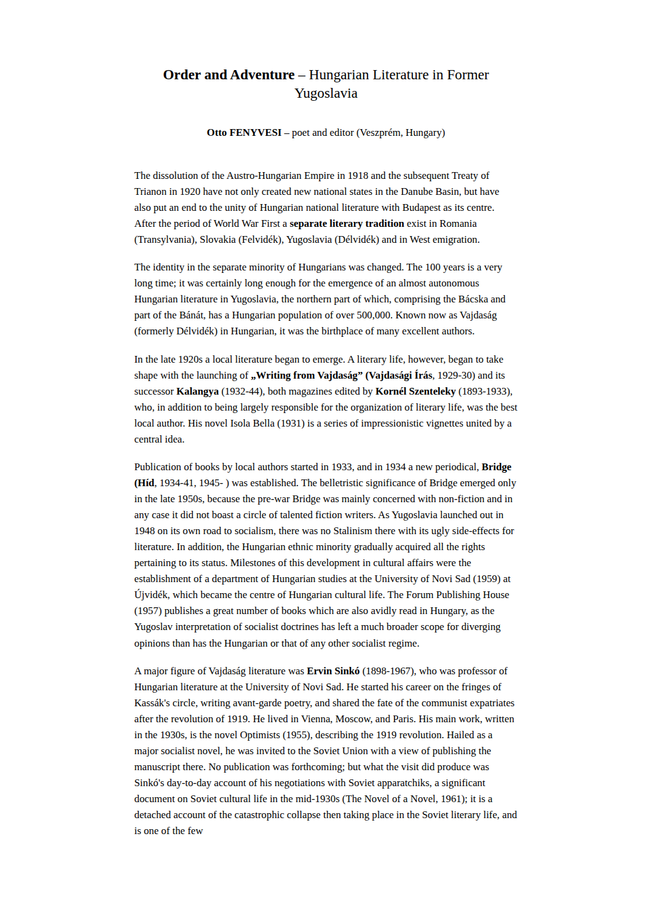Order and Adventure – Hungarian Literature in Former Yugoslavia
Otto FENYVESI – poet and editor (Veszprém, Hungary)
The dissolution of the Austro-Hungarian Empire in 1918 and the subsequent Treaty of Trianon in 1920 have not only created new national states in the Danube Basin, but have also put an end to the unity of Hungarian national literature with Budapest as its centre. After the period of World War First a separate literary tradition exist in Romania (Transylvania), Slovakia (Felvidék), Yugoslavia (Délvidék) and in West emigration.
The identity in the separate minority of Hungarians was changed. The 100 years is a very long time; it was certainly long enough for the emergence of an almost autonomous Hungarian literature in Yugoslavia, the northern part of which, comprising the Bácska and part of the Bánát, has a Hungarian population of over 500,000. Known now as Vajdaság (formerly Délvidék) in Hungarian, it was the birthplace of many excellent authors.
In the late 1920s a local literature began to emerge. A literary life, however, began to take shape with the launching of „Writing from Vajdaság” (Vajdasági Írás, 1929-30) and its successor Kalangya (1932-44), both magazines edited by Kornél Szenteleky (1893-1933), who, in addition to being largely responsible for the organization of literary life, was the best local author. His novel Isola Bella (1931) is a series of impressionistic vignettes united by a central idea.
Publication of books by local authors started in 1933, and in 1934 a new periodical, Bridge (Híd, 1934-41, 1945- ) was established. The belletristic significance of Bridge emerged only in the late 1950s, because the pre-war Bridge was mainly concerned with non-fiction and in any case it did not boast a circle of talented fiction writers. As Yugoslavia launched out in 1948 on its own road to socialism, there was no Stalinism there with its ugly side-effects for literature. In addition, the Hungarian ethnic minority gradually acquired all the rights pertaining to its status. Milestones of this development in cultural affairs were the establishment of a department of Hungarian studies at the University of Novi Sad (1959) at Újvidék, which became the centre of Hungarian cultural life. The Forum Publishing House (1957) publishes a great number of books which are also avidly read in Hungary, as the Yugoslav interpretation of socialist doctrines has left a much broader scope for diverging opinions than has the Hungarian or that of any other socialist regime.
A major figure of Vajdaság literature was Ervin Sinkó (1898-1967), who was professor of Hungarian literature at the University of Novi Sad. He started his career on the fringes of Kassák's circle, writing avant-garde poetry, and shared the fate of the communist expatriates after the revolution of 1919. He lived in Vienna, Moscow, and Paris. His main work, written in the 1930s, is the novel Optimists (1955), describing the 1919 revolution. Hailed as a major socialist novel, he was invited to the Soviet Union with a view of publishing the manuscript there. No publication was forthcoming; but what the visit did produce was Sinkó's day-to-day account of his negotiations with Soviet apparatchiks, a significant document on Soviet cultural life in the mid-1930s (The Novel of a Novel, 1961); it is a detached account of the catastrophic collapse then taking place in the Soviet literary life, and is one of the few